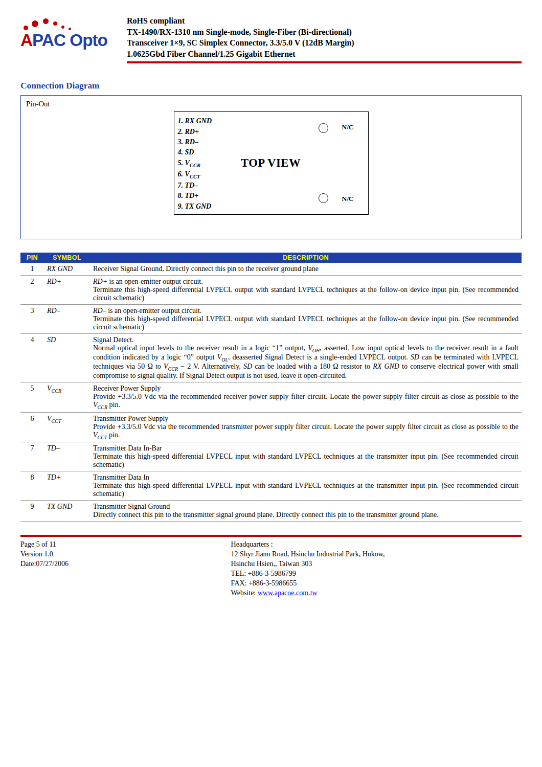APAC Opto
RoHS compliant
TX-1490/RX-1310 nm Single-mode, Single-Fiber (Bi-directional)
Transceiver 1×9, SC Simplex Connector, 3.3/5.0 V (12dB Margin)
1.0625Gbd Fiber Channel/1.25 Gigabit Ethernet
Connection Diagram
Pin-Out
1. RX GND
2. RD+
3. RD–
4. SD
5. VCCR
6. VCCT
7. TD–
8. TD+
9. TX GND
TOP VIEW
N/C
N/C
| PIN | SYMBOL | DESCRIPTION |
| --- | --- | --- |
| 1 | RX GND | Receiver Signal Ground, Directly connect this pin to the receiver ground plane |
| 2 | RD+ | RD+ is an open-emitter output circuit. Terminate this high-speed differential LVPECL output with standard LVPECL techniques at the follow-on device input pin. (See recommended circuit schematic) |
| 3 | RD– | RD– is an open-emitter output circuit. Terminate this high-speed differential LVPECL output with standard LVPECL techniques at the follow-on device input pin. (See recommended circuit schematic) |
| 4 | SD | Signal Detect. Normal optical input levels to the receiver result in a logic “1” output, V OH , asserted. Low input optical levels to the receiver result in a fault condition indicated by a logic “0” output V OL , deasserted Signal Detect is a single-ended LVPECL output. SD can be terminated with LVPECL techniques via 50 Ω to V CCR − 2 V. Alternatively, SD can be loaded with a 180 Ω resistor to RX GND to conserve electrical power with small compromise to signal quality. If Signal Detect output is not used, leave it open-circuited. |
| 5 | V CCR | Receiver Power Supply Provide +3.3/5.0 Vdc via the recommended receiver power supply filter circuit. Locate the power supply filter circuit as close as possible to the V CCR pin. |
| 6 | V CCT | Transmitter Power Supply Provide +3.3/5.0 Vdc via the recommended transmitter power supply filter circuit. Locate the power supply filter circuit as close as possible to the V CCT pin. |
| 7 | TD– | Transmitter Data In-Bar Terminate this high-speed differential LVPECL input with standard LVPECL techniques at the transmitter input pin. (See recommended circuit schematic) |
| 8 | TD+ | Transmitter Data In Terminate this high-speed differential LVPECL input with standard LVPECL techniques at the transmitter input pin. (See recommended circuit schematic) |
| 9 | TX GND | Transmitter Signal Ground Directly connect this pin to the transmitter signal ground plane. Directly connect this pin to the transmitter ground plane. |
Page 5 of 11
Version 1.0
Date:07/27/2006
Headquarters :
12 Shyr Jiann Road, Hsinchu Industrial Park, Hukow,
Hsinchu Hsien,, Taiwan 303
TEL: +886-3-5986799
FAX: +886-3-5986655
Website: www.apacoe.com.tw